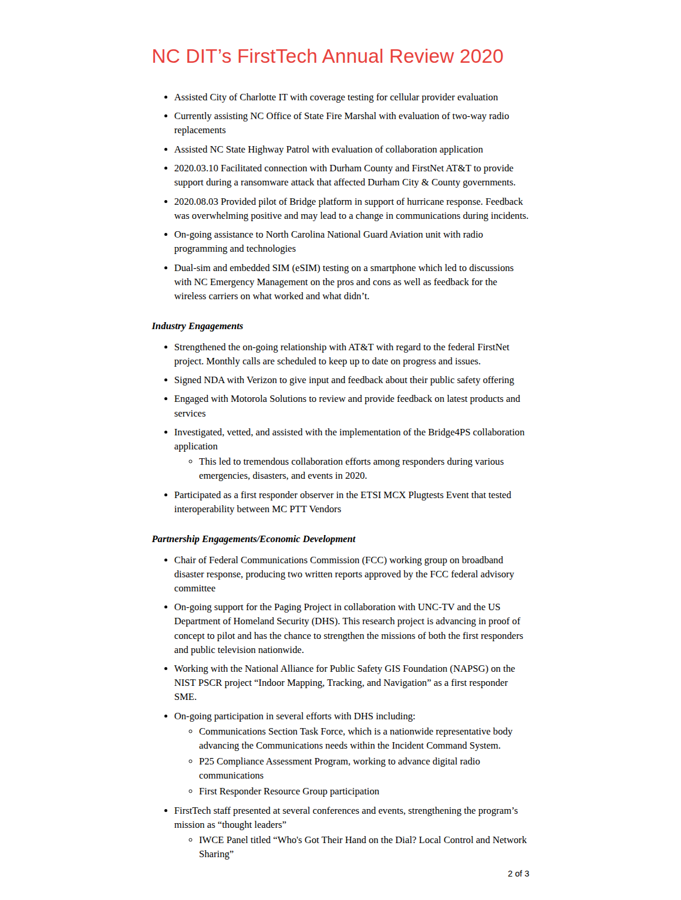NC DIT’s FirstTech Annual Review 2020
Assisted City of Charlotte IT with coverage testing for cellular provider evaluation
Currently assisting NC Office of State Fire Marshal with evaluation of two-way radio replacements
Assisted NC State Highway Patrol with evaluation of collaboration application
2020.03.10 Facilitated connection with Durham County and FirstNet AT&T to provide support during a ransomware attack that affected Durham City & County governments.
2020.08.03 Provided pilot of Bridge platform in support of hurricane response. Feedback was overwhelming positive and may lead to a change in communications during incidents.
On-going assistance to North Carolina National Guard Aviation unit with radio programming and technologies
Dual-sim and embedded SIM (eSIM) testing on a smartphone which led to discussions with NC Emergency Management on the pros and cons as well as feedback for the wireless carriers on what worked and what didn’t.
Industry Engagements
Strengthened the on-going relationship with AT&T with regard to the federal FirstNet project. Monthly calls are scheduled to keep up to date on progress and issues.
Signed NDA with Verizon to give input and feedback about their public safety offering
Engaged with Motorola Solutions to review and provide feedback on latest products and services
Investigated, vetted, and assisted with the implementation of the Bridge4PS collaboration application
This led to tremendous collaboration efforts among responders during various emergencies, disasters, and events in 2020.
Participated as a first responder observer in the ETSI MCX Plugtests Event that tested interoperability between MC PTT Vendors
Partnership Engagements/Economic Development
Chair of Federal Communications Commission (FCC) working group on broadband disaster response, producing two written reports approved by the FCC federal advisory committee
On-going support for the Paging Project in collaboration with UNC-TV and the US Department of Homeland Security (DHS). This research project is advancing in proof of concept to pilot and has the chance to strengthen the missions of both the first responders and public television nationwide.
Working with the National Alliance for Public Safety GIS Foundation (NAPSG) on the NIST PSCR project “Indoor Mapping, Tracking, and Navigation” as a first responder SME.
On-going participation in several efforts with DHS including:
Communications Section Task Force, which is a nationwide representative body advancing the Communications needs within the Incident Command System.
P25 Compliance Assessment Program, working to advance digital radio communications
First Responder Resource Group participation
FirstTech staff presented at several conferences and events, strengthening the program’s mission as “thought leaders”
IWCE Panel titled “Who's Got Their Hand on the Dial? Local Control and Network Sharing”
2 of 3